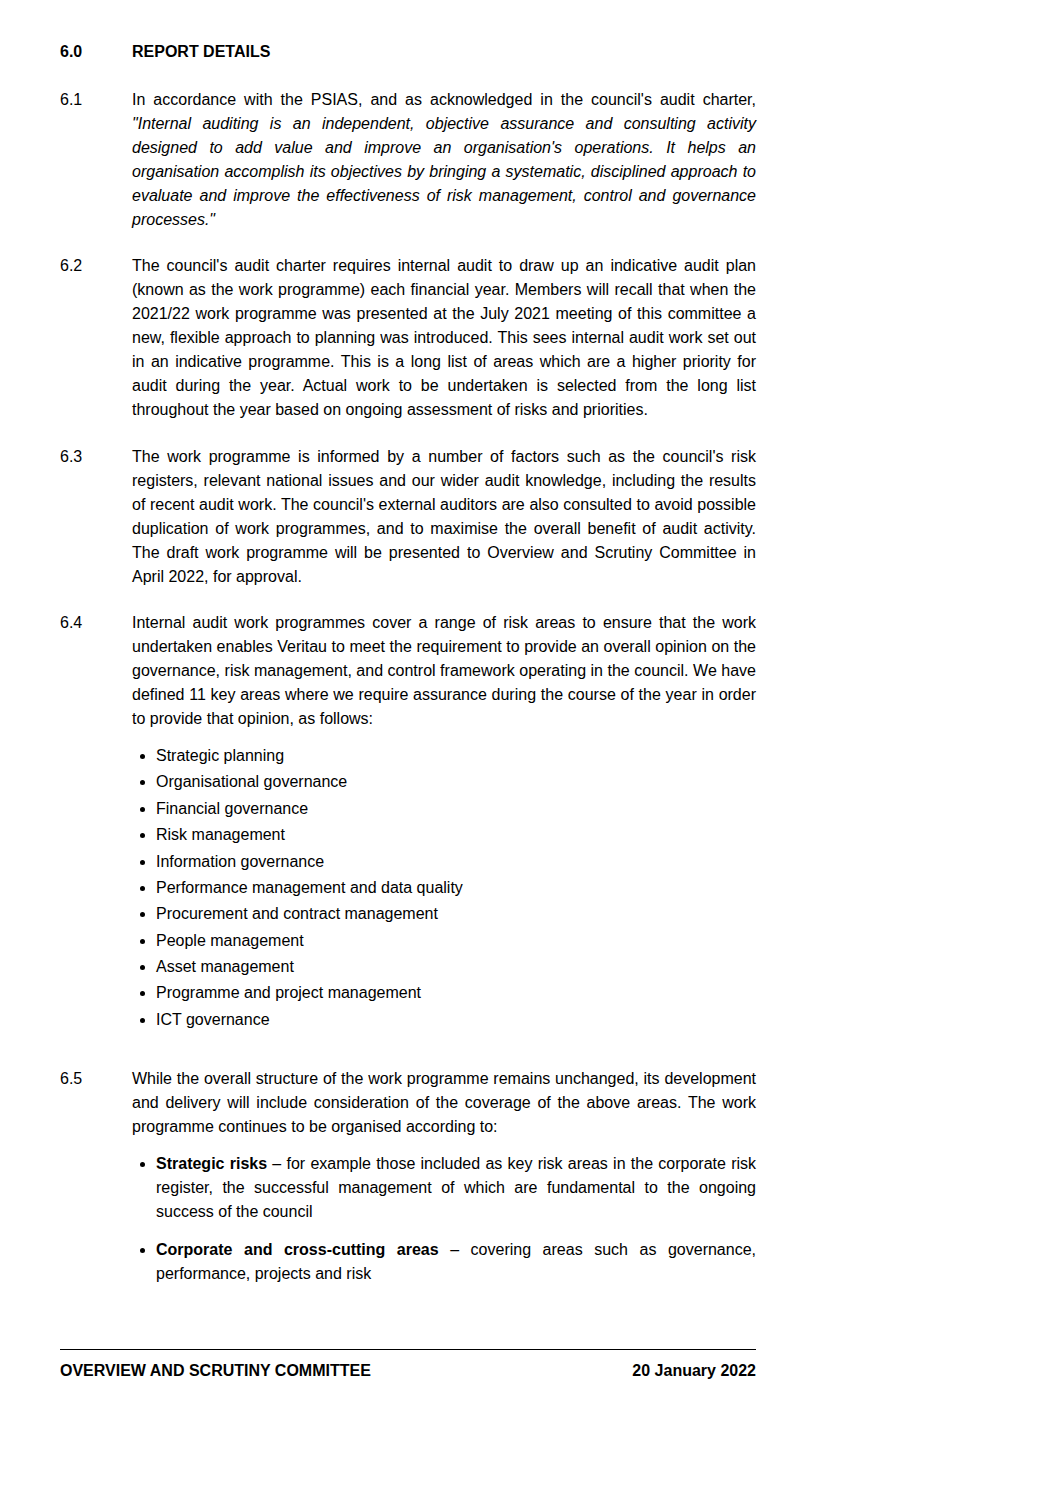6.0 REPORT DETAILS
6.1 In accordance with the PSIAS, and as acknowledged in the council's audit charter, "Internal auditing is an independent, objective assurance and consulting activity designed to add value and improve an organisation's operations. It helps an organisation accomplish its objectives by bringing a systematic, disciplined approach to evaluate and improve the effectiveness of risk management, control and governance processes."
6.2 The council's audit charter requires internal audit to draw up an indicative audit plan (known as the work programme) each financial year. Members will recall that when the 2021/22 work programme was presented at the July 2021 meeting of this committee a new, flexible approach to planning was introduced. This sees internal audit work set out in an indicative programme. This is a long list of areas which are a higher priority for audit during the year. Actual work to be undertaken is selected from the long list throughout the year based on ongoing assessment of risks and priorities.
6.3 The work programme is informed by a number of factors such as the council's risk registers, relevant national issues and our wider audit knowledge, including the results of recent audit work. The council's external auditors are also consulted to avoid possible duplication of work programmes, and to maximise the overall benefit of audit activity. The draft work programme will be presented to Overview and Scrutiny Committee in April 2022, for approval.
6.4 Internal audit work programmes cover a range of risk areas to ensure that the work undertaken enables Veritau to meet the requirement to provide an overall opinion on the governance, risk management, and control framework operating in the council. We have defined 11 key areas where we require assurance during the course of the year in order to provide that opinion, as follows:
Strategic planning
Organisational governance
Financial governance
Risk management
Information governance
Performance management and data quality
Procurement and contract management
People management
Asset management
Programme and project management
ICT governance
6.5 While the overall structure of the work programme remains unchanged, its development and delivery will include consideration of the coverage of the above areas. The work programme continues to be organised according to:
Strategic risks – for example those included as key risk areas in the corporate risk register, the successful management of which are fundamental to the ongoing success of the council
Corporate and cross-cutting areas – covering areas such as governance, performance, projects and risk
OVERVIEW AND SCRUTINY COMMITTEE 20 January 2022